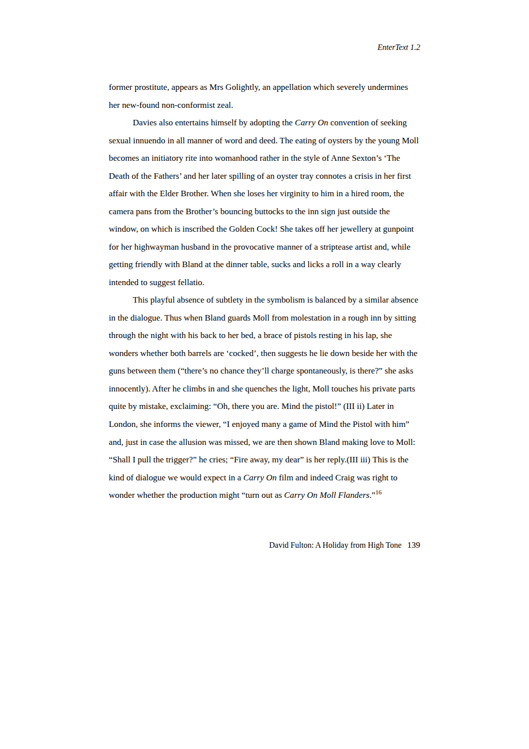EnterText 1.2
former prostitute, appears as Mrs Golightly, an appellation which severely undermines her new-found non-conformist zeal.
Davies also entertains himself by adopting the Carry On convention of seeking sexual innuendo in all manner of word and deed. The eating of oysters by the young Moll becomes an initiatory rite into womanhood rather in the style of Anne Sexton’s ‘The Death of the Fathers’ and her later spilling of an oyster tray connotes a crisis in her first affair with the Elder Brother. When she loses her virginity to him in a hired room, the camera pans from the Brother’s bouncing buttocks to the inn sign just outside the window, on which is inscribed the Golden Cock! She takes off her jewellery at gunpoint for her highwayman husband in the provocative manner of a striptease artist and, while getting friendly with Bland at the dinner table, sucks and licks a roll in a way clearly intended to suggest fellatio.
This playful absence of subtlety in the symbolism is balanced by a similar absence in the dialogue. Thus when Bland guards Moll from molestation in a rough inn by sitting through the night with his back to her bed, a brace of pistols resting in his lap, she wonders whether both barrels are ‘cocked’, then suggests he lie down beside her with the guns between them (“there’s no chance they’ll charge spontaneously, is there?” she asks innocently). After he climbs in and she quenches the light, Moll touches his private parts quite by mistake, exclaiming: “Oh, there you are. Mind the pistol!” (III ii) Later in London, she informs the viewer, “I enjoyed many a game of Mind the Pistol with him” and, just in case the allusion was missed, we are then shown Bland making love to Moll: “Shall I pull the trigger?” he cries; “Fire away, my dear” is her reply.(III iii) This is the kind of dialogue we would expect in a Carry On film and indeed Craig was right to wonder whether the production might “turn out as Carry On Moll Flanders.”16
David Fulton: A Holiday from High Tone139